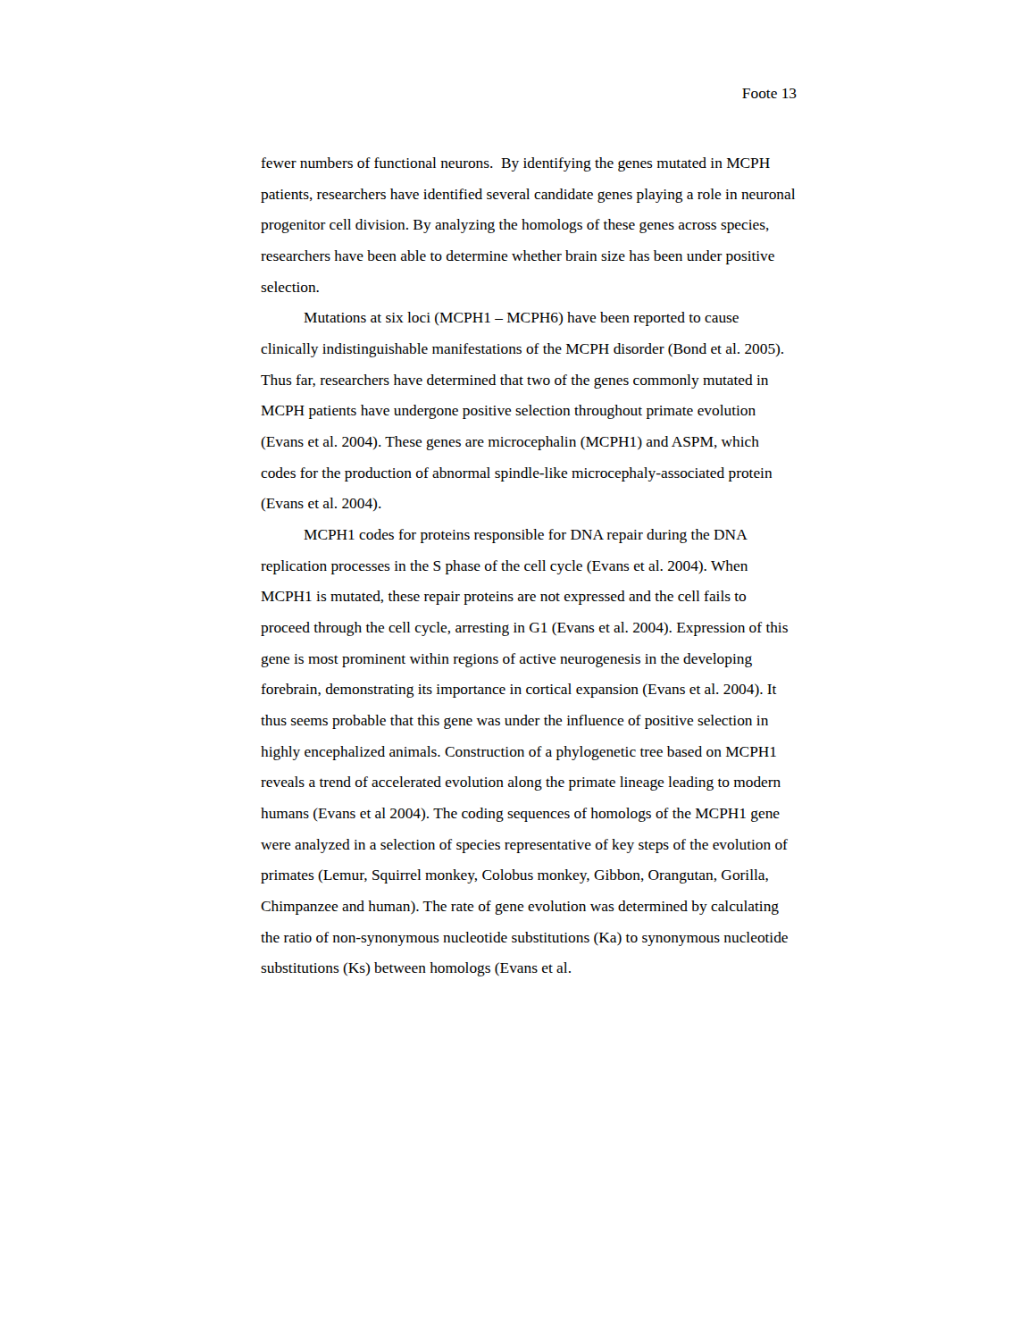Foote 13
fewer numbers of functional neurons. By identifying the genes mutated in MCPH patients, researchers have identified several candidate genes playing a role in neuronal progenitor cell division. By analyzing the homologs of these genes across species, researchers have been able to determine whether brain size has been under positive selection.
Mutations at six loci (MCPH1 – MCPH6) have been reported to cause clinically indistinguishable manifestations of the MCPH disorder (Bond et al. 2005). Thus far, researchers have determined that two of the genes commonly mutated in MCPH patients have undergone positive selection throughout primate evolution (Evans et al. 2004). These genes are microcephalin (MCPH1) and ASPM, which codes for the production of abnormal spindle-like microcephaly-associated protein (Evans et al. 2004).
MCPH1 codes for proteins responsible for DNA repair during the DNA replication processes in the S phase of the cell cycle (Evans et al. 2004). When MCPH1 is mutated, these repair proteins are not expressed and the cell fails to proceed through the cell cycle, arresting in G1 (Evans et al. 2004). Expression of this gene is most prominent within regions of active neurogenesis in the developing forebrain, demonstrating its importance in cortical expansion (Evans et al. 2004). It thus seems probable that this gene was under the influence of positive selection in highly encephalized animals. Construction of a phylogenetic tree based on MCPH1 reveals a trend of accelerated evolution along the primate lineage leading to modern humans (Evans et al 2004). The coding sequences of homologs of the MCPH1 gene were analyzed in a selection of species representative of key steps of the evolution of primates (Lemur, Squirrel monkey, Colobus monkey, Gibbon, Orangutan, Gorilla, Chimpanzee and human). The rate of gene evolution was determined by calculating the ratio of non-synonymous nucleotide substitutions (Ka) to synonymous nucleotide substitutions (Ks) between homologs (Evans et al.